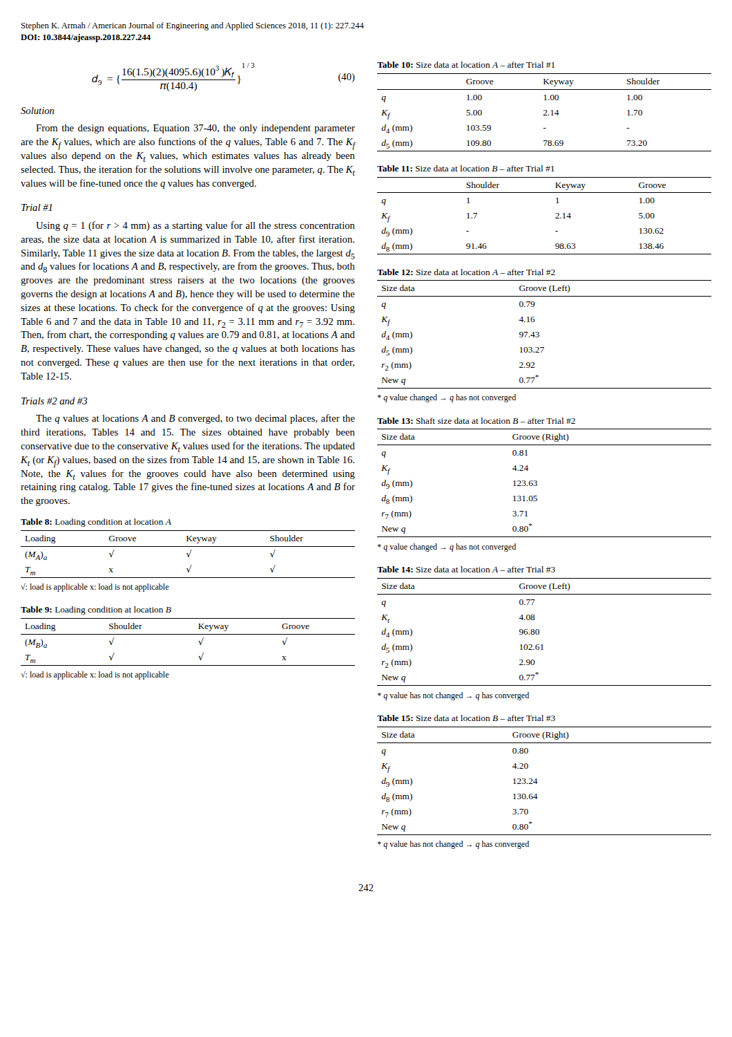Stephen K. Armah / American Journal of Engineering and Applied Sciences 2018, 11 (1): 227.244
DOI: 10.3844/ajeassp.2018.227.244
d9 = { 16(1.5) (2) (4095.6) (103) Kf π(140.4) } 1/3
(40)
Solution
From the design equations, Equation 37-40, the only independent parameter are the Kf values, which are also functions of the q values, Table 6 and 7. The Kf values also depend on the Kt values, which estimates values has already been selected. Thus, the iteration for the solutions will involve one parameter, q. The Kt values will be fine-tuned once the q values has converged.
Trial #1
Using q = 1 (for r > 4 mm) as a starting value for all the stress concentration areas, the size data at location A is summarized in Table 10, after first iteration. Similarly, Table 11 gives the size data at location B. From the tables, the largest d5 and d8 values for locations A and B, respectively, are from the grooves. Thus, both grooves are the predominant stress raisers at the two locations (the grooves governs the design at locations A and B), hence they will be used to determine the sizes at these locations. To check for the convergence of q at the grooves: Using Table 6 and 7 and the data in Table 10 and 11, r2 = 3.11 mm and r7 = 3.92 mm. Then, from chart, the corresponding q values are 0.79 and 0.81, at locations A and B, respectively. These values have changed, so the q values at both locations has not converged. These q values are then use for the next iterations in that order, Table 12-15.
Trials #2 and #3
The q values at locations A and B converged, to two decimal places, after the third iterations, Tables 14 and 15. The sizes obtained have probably been conservative due to the conservative Kt values used for the iterations. The updated Kt (or Kf) values, based on the sizes from Table 14 and 15, are shown in Table 16. Note, the Kt values for the grooves could have also been determined using retaining ring catalog. Table 17 gives the fine-tuned sizes at locations A and B for the grooves.
Table 8: Loading condition at location A
| Loading | Groove | Keyway | Shoulder |
| --- | --- | --- | --- |
| ( M A ) a | √ | √ | √ |
| T m | x | √ | √ |
√: load is applicable x: load is not applicable
Table 9: Loading condition at location B
| Loading | Shoulder | Keyway | Groove |
| --- | --- | --- | --- |
| ( M B ) a | √ | √ | √ |
| T m | √ | √ | x |
√: load is applicable x: load is not applicable
Table 10: Size data at location A – after Trial #1
| | Groove | Keyway | Shoulder |
| --- | --- | --- | --- |
| q | 1.00 | 1.00 | 1.00 |
| K f | 5.00 | 2.14 | 1.70 |
| d 4 (mm) | 103.59 | - | - |
| d 5 (mm) | 109.80 | 78.69 | 73.20 |
Table 11: Size data at location B – after Trial #1
| | Shoulder | Keyway | Groove |
| --- | --- | --- | --- |
| q | 1 | 1 | 1.00 |
| K f | 1.7 | 2.14 | 5.00 |
| d 9 (mm) | - | - | 130.62 |
| d 8 (mm) | 91.46 | 98.63 | 138.46 |
Table 12: Size data at location A – after Trial #2
| Size data | Groove (Left) |
| --- | --- |
| q | 0.79 |
| K f | 4.16 |
| d 4 (mm) | 97.43 |
| d 5 (mm) | 103.27 |
| r 2 (mm) | 2.92 |
| New q | 0.77 * |
* q value changed → q has not converged
Table 13: Shaft size data at location B – after Trial #2
| Size data | Groove (Right) |
| --- | --- |
| q | 0.81 |
| K f | 4.24 |
| d 9 (mm) | 123.63 |
| d 8 (mm) | 131.05 |
| r 7 (mm) | 3.71 |
| New q | 0.80 * |
* q value changed → q has not converged
Table 14: Size data at location A – after Trial #3
| Size data | Groove (Left) |
| --- | --- |
| q | 0.77 |
| K t | 4.08 |
| d 4 (mm) | 96.80 |
| d 5 (mm) | 102.61 |
| r 2 (mm) | 2.90 |
| New q | 0.77 * |
* q value has not changed → q has converged
Table 15: Size data at location B – after Trial #3
| Size data | Groove (Right) |
| --- | --- |
| q | 0.80 |
| K f | 4.20 |
| d 9 (mm) | 123.24 |
| d 8 (mm) | 130.64 |
| r 7 (mm) | 3.70 |
| New q | 0.80 * |
* q value has not changed → q has converged
242